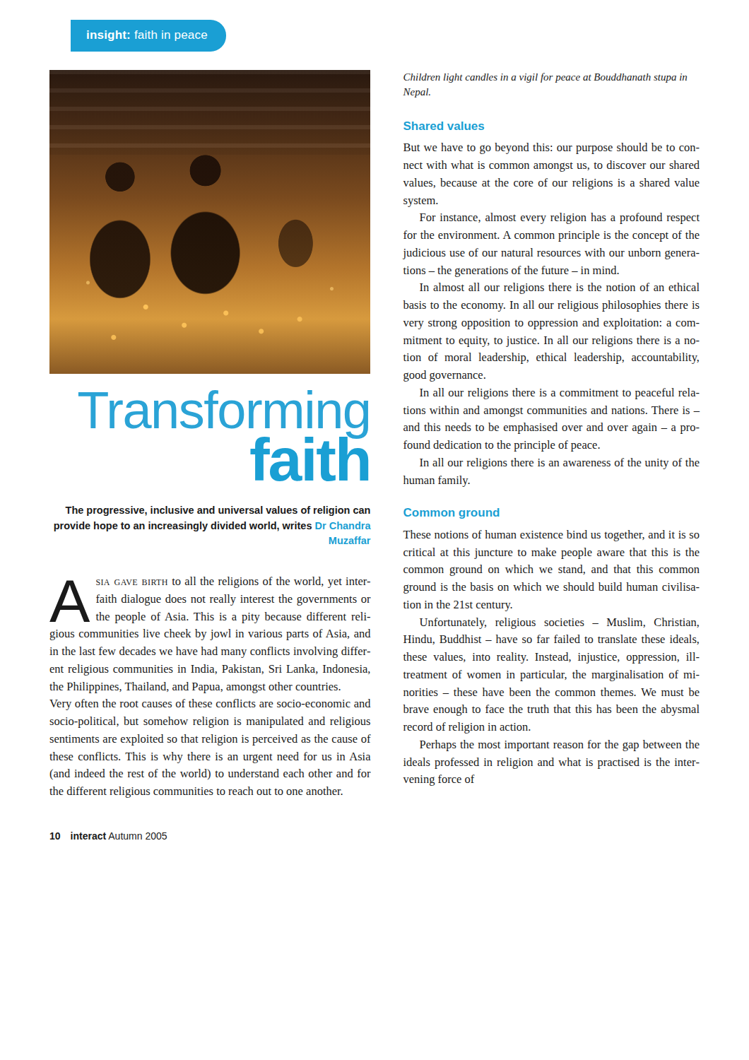insight: faith in peace
Transformingfaith
The progressive, inclusive and universal values of religion can provide hope to an increasingly divided world, writes Dr Chandra Muzaffar
Asia gave birth to all the religions of the world, yet inter-faith dialogue does not really interest the governments or the people of Asia. This is a pity because different religious communities live cheek by jowl in various parts of Asia, and in the last few decades we have had many conflicts involving different religious communities in India, Pakistan, Sri Lanka, Indonesia, the Philippines, Thailand, and Papua, amongst other countries.
Very often the root causes of these conflicts are socio-economic and socio-political, but somehow religion is manipulated and religious sentiments are exploited so that religion is perceived as the cause of these conflicts. This is why there is an urgent need for us in Asia (and indeed the rest of the world) to understand each other and for the different religious communities to reach out to one another.
Children light candles in a vigil for peace at Bouddhanath stupa in Nepal.
Shared values
But we have to go beyond this: our purpose should be to connect with what is common amongst us, to discover our shared values, because at the core of our religions is a shared value system.
For instance, almost every religion has a profound respect for the environment. A common principle is the concept of the judicious use of our natural resources with our unborn generations – the generations of the future – in mind.
In almost all our religions there is the notion of an ethical basis to the economy. In all our religious philosophies there is very strong opposition to oppression and exploitation: a commitment to equity, to justice. In all our religions there is a notion of moral leadership, ethical leadership, accountability, good governance.
In all our religions there is a commitment to peaceful relations within and amongst communities and nations. There is – and this needs to be emphasised over and over again – a profound dedication to the principle of peace.
In all our religions there is an awareness of the unity of the human family.
Common ground
These notions of human existence bind us together, and it is so critical at this juncture to make people aware that this is the common ground on which we stand, and that this common ground is the basis on which we should build human civilisation in the 21st century.
Unfortunately, religious societies – Muslim, Christian, Hindu, Buddhist – have so far failed to translate these ideals, these values, into reality. Instead, injustice, oppression, ill-treatment of women in particular, the marginalisation of minorities – these have been the common themes. We must be brave enough to face the truth that this has been the abysmal record of religion in action.
Perhaps the most important reason for the gap between the ideals professed in religion and what is practised is the intervening force of
10 interact Autumn 2005